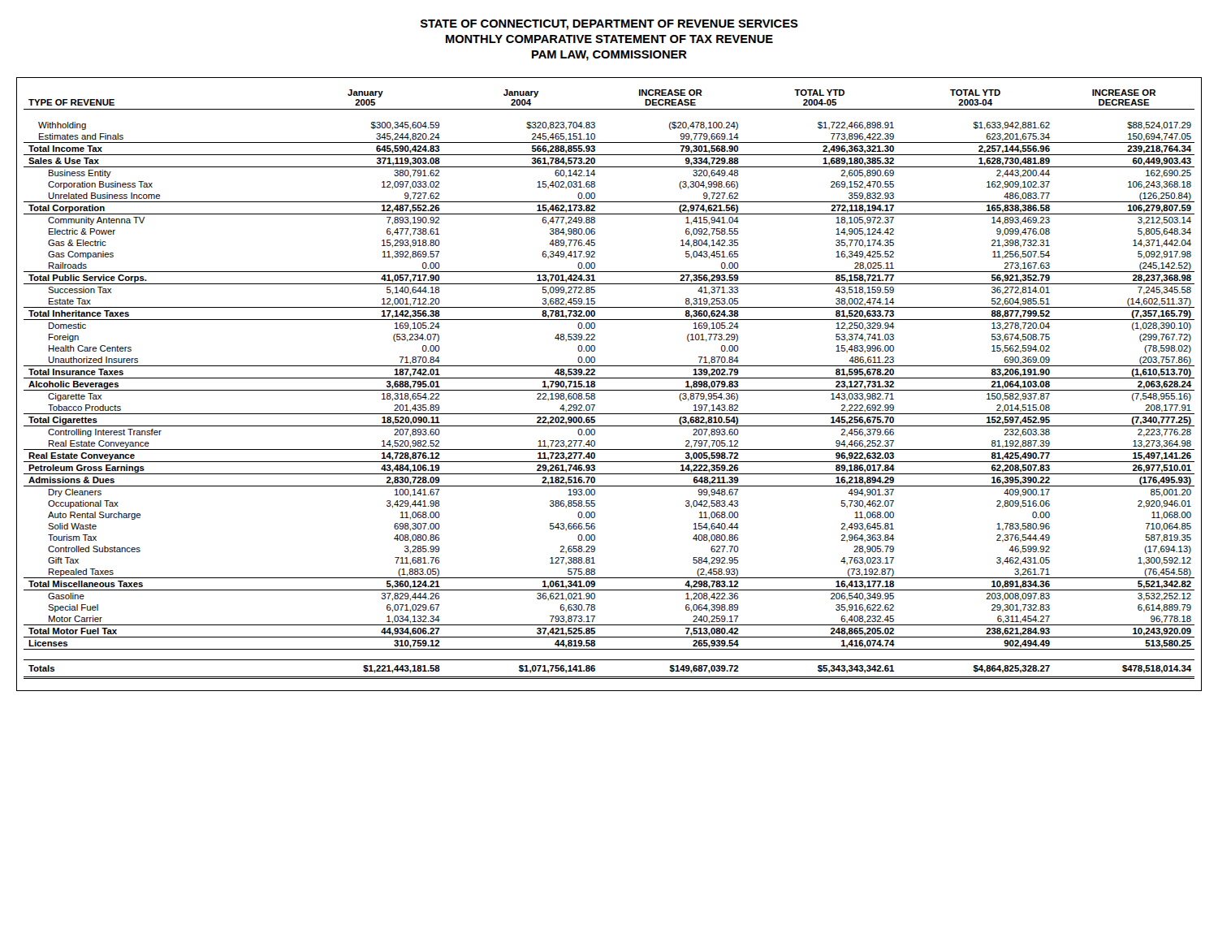STATE OF CONNECTICUT, DEPARTMENT OF REVENUE SERVICES
MONTHLY COMPARATIVE STATEMENT OF TAX REVENUE
PAM LAW, COMMISSIONER
| TYPE OF REVENUE | January 2005 | January 2004 | INCREASE OR DECREASE | TOTAL YTD 2004-05 | TOTAL YTD 2003-04 | INCREASE OR DECREASE |
| --- | --- | --- | --- | --- | --- | --- |
| Withholding | $300,345,604.59 | $320,823,704.83 | ($20,478,100.24) | $1,722,466,898.91 | $1,633,942,881.62 | $88,524,017.29 |
| Estimates and Finals | 345,244,820.24 | 245,465,151.10 | 99,779,669.14 | 773,896,422.39 | 623,201,675.34 | 150,694,747.05 |
| Total Income Tax | 645,590,424.83 | 566,288,855.93 | 79,301,568.90 | 2,496,363,321.30 | 2,257,144,556.96 | 239,218,764.34 |
| Sales & Use Tax | 371,119,303.08 | 361,784,573.20 | 9,334,729.88 | 1,689,180,385.32 | 1,628,730,481.89 | 60,449,903.43 |
| Business Entity | 380,791.62 | 60,142.14 | 320,649.48 | 2,605,890.69 | 2,443,200.44 | 162,690.25 |
| Corporation Business Tax | 12,097,033.02 | 15,402,031.68 | (3,304,998.66) | 269,152,470.55 | 162,909,102.37 | 106,243,368.18 |
| Unrelated Business Income | 9,727.62 | 0.00 | 9,727.62 | 359,832.93 | 486,083.77 | (126,250.84) |
| Total Corporation | 12,487,552.26 | 15,462,173.82 | (2,974,621.56) | 272,118,194.17 | 165,838,386.58 | 106,279,807.59 |
| Community Antenna TV | 7,893,190.92 | 6,477,249.88 | 1,415,941.04 | 18,105,972.37 | 14,893,469.23 | 3,212,503.14 |
| Electric & Power | 6,477,738.61 | 384,980.06 | 6,092,758.55 | 14,905,124.42 | 9,099,476.08 | 5,805,648.34 |
| Gas & Electric | 15,293,918.80 | 489,776.45 | 14,804,142.35 | 35,770,174.35 | 21,398,732.31 | 14,371,442.04 |
| Gas Companies | 11,392,869.57 | 6,349,417.92 | 5,043,451.65 | 16,349,425.52 | 11,256,507.54 | 5,092,917.98 |
| Railroads | 0.00 | 0.00 | 0.00 | 28,025.11 | 273,167.63 | (245,142.52) |
| Total Public Service Corps. | 41,057,717.90 | 13,701,424.31 | 27,356,293.59 | 85,158,721.77 | 56,921,352.79 | 28,237,368.98 |
| Succession Tax | 5,140,644.18 | 5,099,272.85 | 41,371.33 | 43,518,159.59 | 36,272,814.01 | 7,245,345.58 |
| Estate Tax | 12,001,712.20 | 3,682,459.15 | 8,319,253.05 | 38,002,474.14 | 52,604,985.51 | (14,602,511.37) |
| Total Inheritance Taxes | 17,142,356.38 | 8,781,732.00 | 8,360,624.38 | 81,520,633.73 | 88,877,799.52 | (7,357,165.79) |
| Domestic | 169,105.24 | 0.00 | 169,105.24 | 12,250,329.94 | 13,278,720.04 | (1,028,390.10) |
| Foreign | (53,234.07) | 48,539.22 | (101,773.29) | 53,374,741.03 | 53,674,508.75 | (299,767.72) |
| Health Care Centers | 0.00 | 0.00 | 0.00 | 15,483,996.00 | 15,562,594.02 | (78,598.02) |
| Unauthorized Insurers | 71,870.84 | 0.00 | 71,870.84 | 486,611.23 | 690,369.09 | (203,757.86) |
| Total Insurance Taxes | 187,742.01 | 48,539.22 | 139,202.79 | 81,595,678.20 | 83,206,191.90 | (1,610,513.70) |
| Alcoholic Beverages | 3,688,795.01 | 1,790,715.18 | 1,898,079.83 | 23,127,731.32 | 21,064,103.08 | 2,063,628.24 |
| Cigarette Tax | 18,318,654.22 | 22,198,608.58 | (3,879,954.36) | 143,033,982.71 | 150,582,937.87 | (7,548,955.16) |
| Tobacco Products | 201,435.89 | 4,292.07 | 197,143.82 | 2,222,692.99 | 2,014,515.08 | 208,177.91 |
| Total Cigarettes | 18,520,090.11 | 22,202,900.65 | (3,682,810.54) | 145,256,675.70 | 152,597,452.95 | (7,340,777.25) |
| Controlling Interest Transfer | 207,893.60 | 0.00 | 207,893.60 | 2,456,379.66 | 232,603.38 | 2,223,776.28 |
| Real Estate Conveyance | 14,520,982.52 | 11,723,277.40 | 2,797,705.12 | 94,466,252.37 | 81,192,887.39 | 13,273,364.98 |
| Real Estate Conveyance | 14,728,876.12 | 11,723,277.40 | 3,005,598.72 | 96,922,632.03 | 81,425,490.77 | 15,497,141.26 |
| Petroleum Gross Earnings | 43,484,106.19 | 29,261,746.93 | 14,222,359.26 | 89,186,017.84 | 62,208,507.83 | 26,977,510.01 |
| Admissions & Dues | 2,830,728.09 | 2,182,516.70 | 648,211.39 | 16,218,894.29 | 16,395,390.22 | (176,495.93) |
| Dry Cleaners | 100,141.67 | 193.00 | 99,948.67 | 494,901.37 | 409,900.17 | 85,001.20 |
| Occupational Tax | 3,429,441.98 | 386,858.55 | 3,042,583.43 | 5,730,462.07 | 2,809,516.06 | 2,920,946.01 |
| Auto Rental Surcharge | 11,068.00 | 0.00 | 11,068.00 | 11,068.00 | 0.00 | 11,068.00 |
| Solid Waste | 698,307.00 | 543,666.56 | 154,640.44 | 2,493,645.81 | 1,783,580.96 | 710,064.85 |
| Tourism Tax | 408,080.86 | 0.00 | 408,080.86 | 2,964,363.84 | 2,376,544.49 | 587,819.35 |
| Controlled Substances | 3,285.99 | 2,658.29 | 627.70 | 28,905.79 | 46,599.92 | (17,694.13) |
| Gift Tax | 711,681.76 | 127,388.81 | 584,292.95 | 4,763,023.17 | 3,462,431.05 | 1,300,592.12 |
| Repealed Taxes | (1,883.05) | 575.88 | (2,458.93) | (73,192.87) | 3,261.71 | (76,454.58) |
| Total Miscellaneous Taxes | 5,360,124.21 | 1,061,341.09 | 4,298,783.12 | 16,413,177.18 | 10,891,834.36 | 5,521,342.82 |
| Gasoline | 37,829,444.26 | 36,621,021.90 | 1,208,422.36 | 206,540,349.95 | 203,008,097.83 | 3,532,252.12 |
| Special Fuel | 6,071,029.67 | 6,630.78 | 6,064,398.89 | 35,916,622.62 | 29,301,732.83 | 6,614,889.79 |
| Motor Carrier | 1,034,132.34 | 793,873.17 | 240,259.17 | 6,408,232.45 | 6,311,454.27 | 96,778.18 |
| Total Motor Fuel Tax | 44,934,606.27 | 37,421,525.85 | 7,513,080.42 | 248,865,205.02 | 238,621,284.93 | 10,243,920.09 |
| Licenses | 310,759.12 | 44,819.58 | 265,939.54 | 1,416,074.74 | 902,494.49 | 513,580.25 |
| Totals | $1,221,443,181.58 | $1,071,756,141.86 | $149,687,039.72 | $5,343,343,342.61 | $4,864,825,328.27 | $478,518,014.34 |